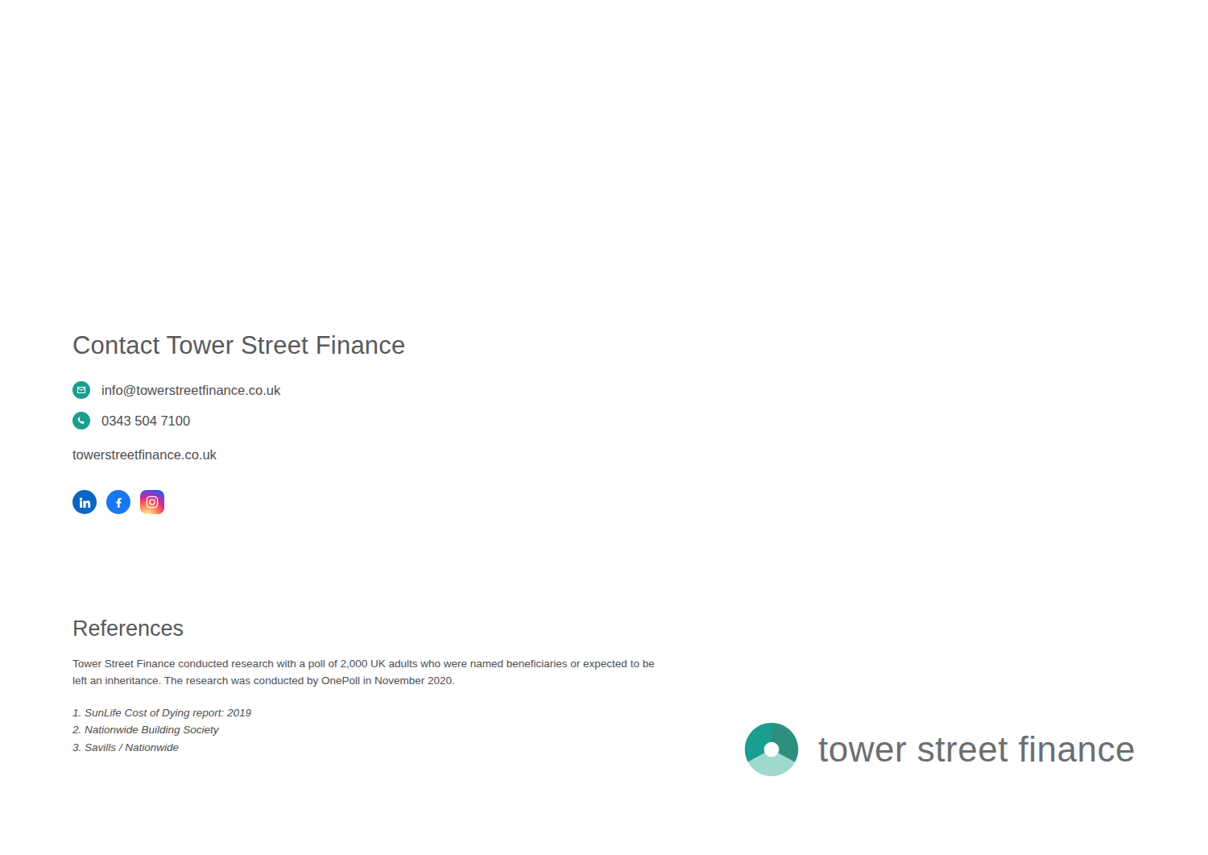Contact Tower Street Finance
info@towerstreetfinance.co.uk
0343 504 7100
towerstreetfinance.co.uk
References
Tower Street Finance conducted research with a poll of 2,000 UK adults who were named beneficiaries or expected to be left an inheritance. The research was conducted by OnePoll in November 2020.
1. SunLife Cost of Dying report: 2019
2. Nationwide Building Society
3. Savills / Nationwide
tower street finance